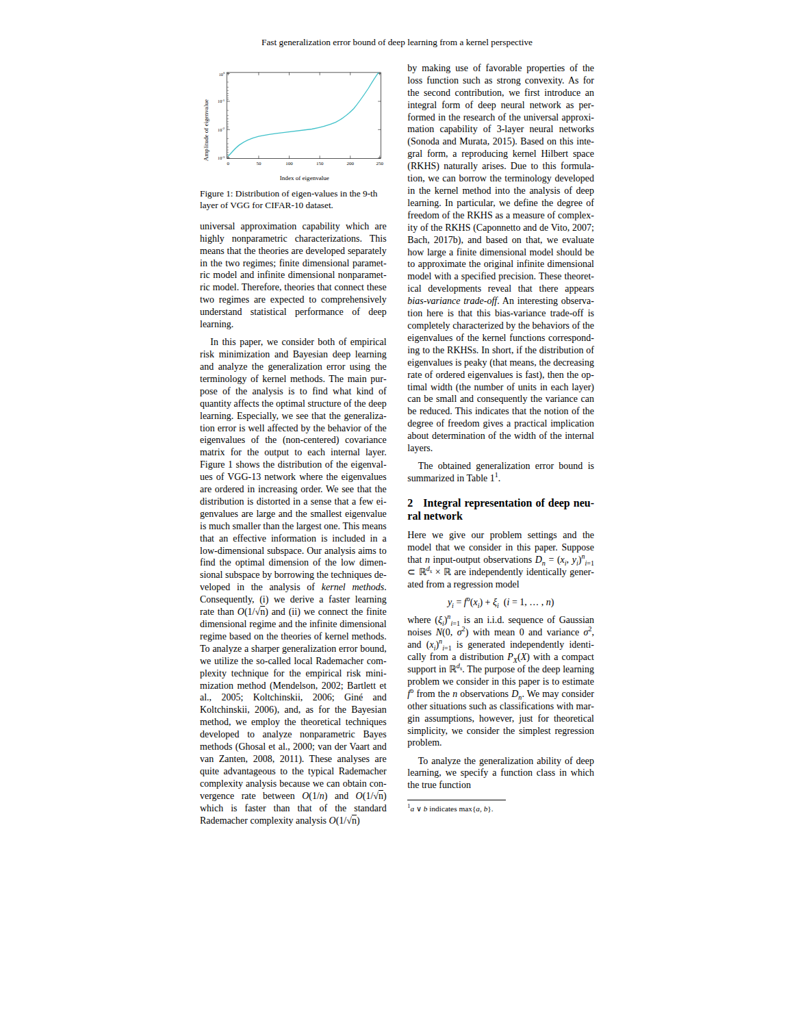Fast generalization error bound of deep learning from a kernel perspective
Amplitude of eigenvalue Index of eigenvalue 100 10-1 10-2 10-3 0 50 100 150 200 250
Figure 1: Distribution of eigen-values in the 9-th layer of VGG for CIFAR-10 dataset.
universal approximation capability which are highly nonparametric characterizations. This means that the theories are developed separately in the two regimes; finite dimensional parametric model and infinite dimensional nonparametric model. Therefore, theories that connect these two regimes are expected to comprehensively understand statistical performance of deep learning.
In this paper, we consider both of empirical risk minimization and Bayesian deep learning and analyze the generalization error using the terminology of kernel methods. The main purpose of the analysis is to find what kind of quantity affects the optimal structure of the deep learning. Especially, we see that the generalization error is well affected by the behavior of the eigenvalues of the (non-centered) covariance matrix for the output to each internal layer. Figure 1 shows the distribution of the eigenvalues of VGG-13 network where the eigenvalues are ordered in increasing order. We see that the distribution is distorted in a sense that a few eigenvalues are large and the smallest eigenvalue is much smaller than the largest one. This means that an effective information is included in a low-dimensional subspace. Our analysis aims to find the optimal dimension of the low dimensional subspace by borrowing the techniques developed in the analysis of kernel methods. Consequently, (i) we derive a faster learning rate than O(1/√n) and (ii) we connect the finite dimensional regime and the infinite dimensional regime based on the theories of kernel methods. To analyze a sharper generalization error bound, we utilize the so-called local Rademacher complexity technique for the empirical risk minimization method (Mendelson, 2002; Bartlett et al., 2005; Koltchinskii, 2006; Giné and Koltchinskii, 2006), and, as for the Bayesian method, we employ the theoretical techniques developed to analyze nonparametric Bayes methods (Ghosal et al., 2000; van der Vaart and van Zanten, 2008, 2011). These analyses are quite advantageous to the typical Rademacher complexity analysis because we can obtain convergence rate between O(1/n) and O(1/√n) which is faster than that of the standard Rademacher complexity analysis O(1/√n)
by making use of favorable properties of the loss function such as strong convexity. As for the second contribution, we first introduce an integral form of deep neural network as performed in the research of the universal approximation capability of 3-layer neural networks (Sonoda and Murata, 2015). Based on this integral form, a reproducing kernel Hilbert space (RKHS) naturally arises. Due to this formulation, we can borrow the terminology developed in the kernel method into the analysis of deep learning. In particular, we define the degree of freedom of the RKHS as a measure of complexity of the RKHS (Caponnetto and de Vito, 2007; Bach, 2017b), and based on that, we evaluate how large a finite dimensional model should be to approximate the original infinite dimensional model with a specified precision. These theoretical developments reveal that there appears bias-variance trade-off. An interesting observation here is that this bias-variance trade-off is completely characterized by the behaviors of the eigenvalues of the kernel functions corresponding to the RKHSs. In short, if the distribution of eigenvalues is peaky (that means, the decreasing rate of ordered eigenvalues is fast), then the optimal width (the number of units in each layer) can be small and consequently the variance can be reduced. This indicates that the notion of the degree of freedom gives a practical implication about determination of the width of the internal layers.
The obtained generalization error bound is summarized in Table 11.
2 Integral representation of deep neural network
Here we give our problem settings and the model that we consider in this paper. Suppose that n input-output observations Dn = (xi, yi)ni=1 ⊂ ℝdx × ℝ are independently identically generated from a regression model
yi = fo(xi) + ξi (i = 1, … , n)
where (ξi)ni=1 is an i.i.d. sequence of Gaussian noises N(0, σ2) with mean 0 and variance σ2, and (xi)ni=1 is generated independently identically from a distribution PX(X) with a compact support in ℝdx. The purpose of the deep learning problem we consider in this paper is to estimate fo from the n observations Dn. We may consider other situations such as classifications with margin assumptions, however, just for theoretical simplicity, we consider the simplest regression problem.
To analyze the generalization ability of deep learning, we specify a function class in which the true function
1a ∨ b indicates max{a, b}.